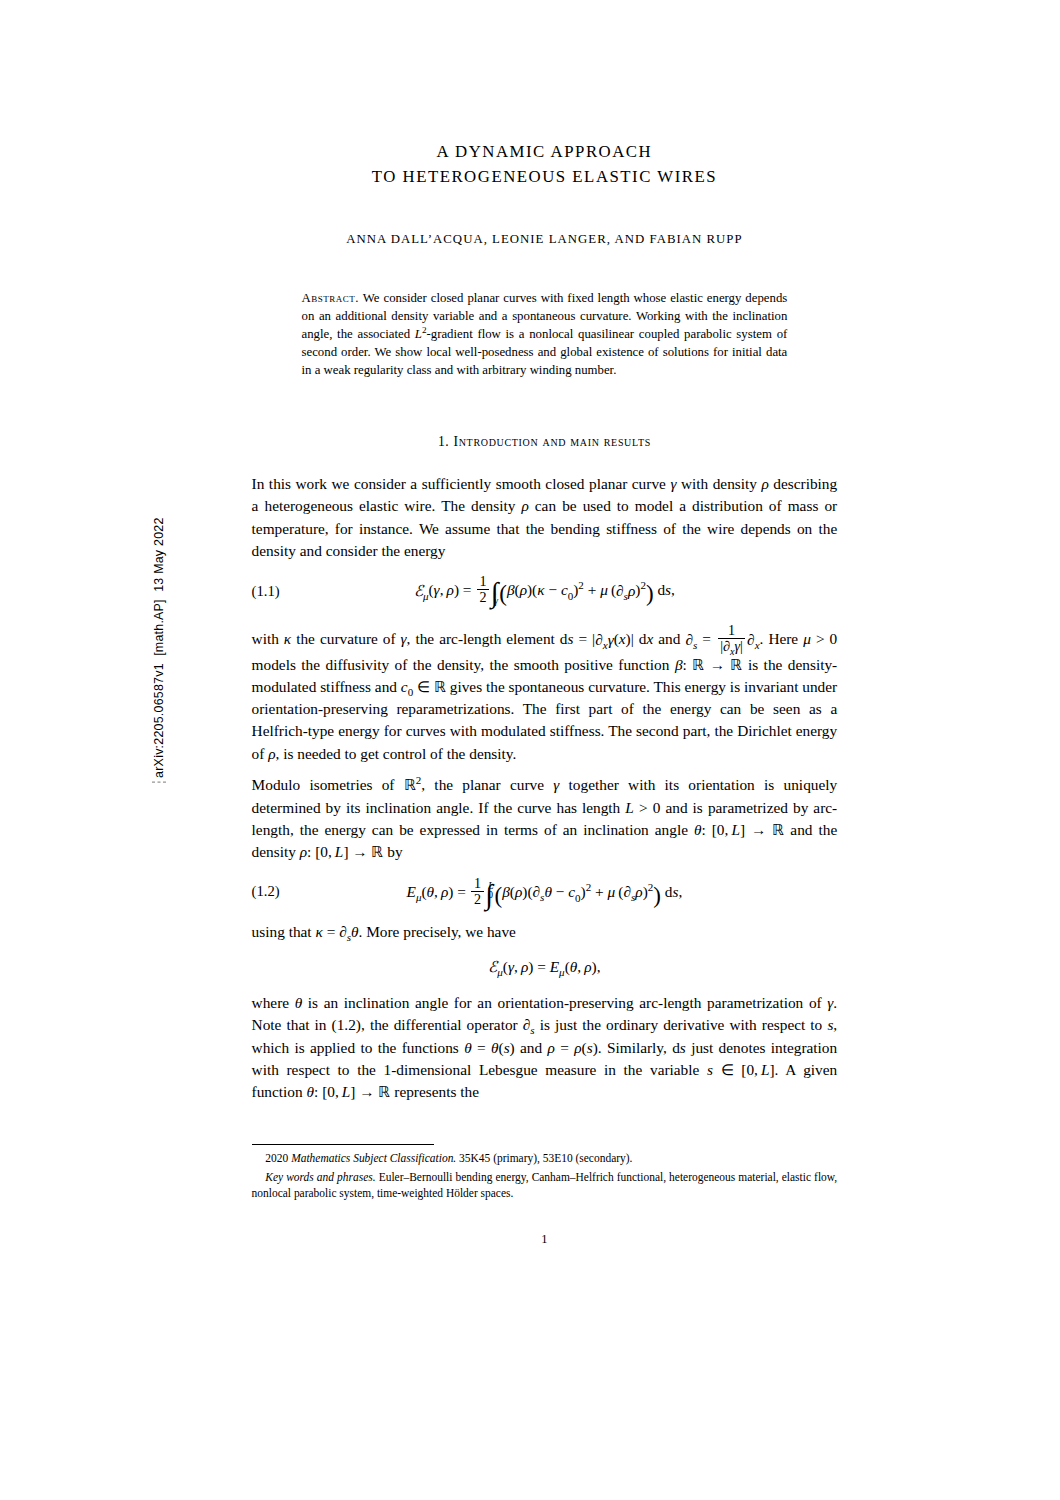arXiv:2205.06587v1 [math.AP] 13 May 2022
A Dynamic Approach
to Heterogeneous Elastic Wires
Anna Dall’Acqua, Leonie Langer, and Fabian Rupp
Abstract. We consider closed planar curves with fixed length whose elastic energy depends on an additional density variable and a spontaneous curvature. Working with the inclination angle, the associated L2-gradient flow is a nonlocal quasilinear coupled parabolic system of second order. We show local well-posedness and global existence of solutions for initial data in a weak regularity class and with arbitrary winding number.
1. Introduction and main results
In this work we consider a sufficiently smooth closed planar curve γ with density ρ describing a heterogeneous elastic wire. The density ρ can be used to model a distribution of mass or temperature, for instance. We assume that the bending stiffness of the wire depends on the density and consider the energy
(1.1)
ℰμ(γ, ρ) = 12∫γ(β(ρ)(κ − c0)2 + μ (∂sρ)2) ds,
with κ the curvature of γ, the arc-length element ds = |∂xγ(x)| dx and ∂s = 1|∂xγ|∂x. Here μ > 0 models the diffusivity of the density, the smooth positive function β: ℝ → ℝ is the density-modulated stiffness and c0 ∈ ℝ gives the spontaneous curvature. This energy is invariant under orientation-preserving reparametrizations. The first part of the energy can be seen as a Helfrich-type energy for curves with modulated stiffness. The second part, the Dirichlet energy of ρ, is needed to get control of the density.
Modulo isometries of ℝ2, the planar curve γ together with its orientation is uniquely determined by its inclination angle. If the curve has length L > 0 and is parametrized by arc-length, the energy can be expressed in terms of an inclination angle θ: [0, L] → ℝ and the density ρ: [0, L] → ℝ by
(1.2)
Eμ(θ, ρ) = 12∫L 0(β(ρ)(∂sθ − c0)2 + μ (∂sρ)2) ds,
using that κ = ∂sθ. More precisely, we have
ℰμ(γ, ρ) = Eμ(θ, ρ),
where θ is an inclination angle for an orientation-preserving arc-length parametrization of γ. Note that in (1.2), the differential operator ∂s is just the ordinary derivative with respect to s, which is applied to the functions θ = θ(s) and ρ = ρ(s). Similarly, ds just denotes integration with respect to the 1-dimensional Lebesgue measure in the variable s ∈ [0, L]. A given function θ: [0, L] → ℝ represents the
2020 Mathematics Subject Classification. 35K45 (primary), 53E10 (secondary).
Key words and phrases. Euler–Bernoulli bending energy, Canham–Helfrich functional, heterogeneous material, elastic flow, nonlocal parabolic system, time-weighted Hölder spaces.
1